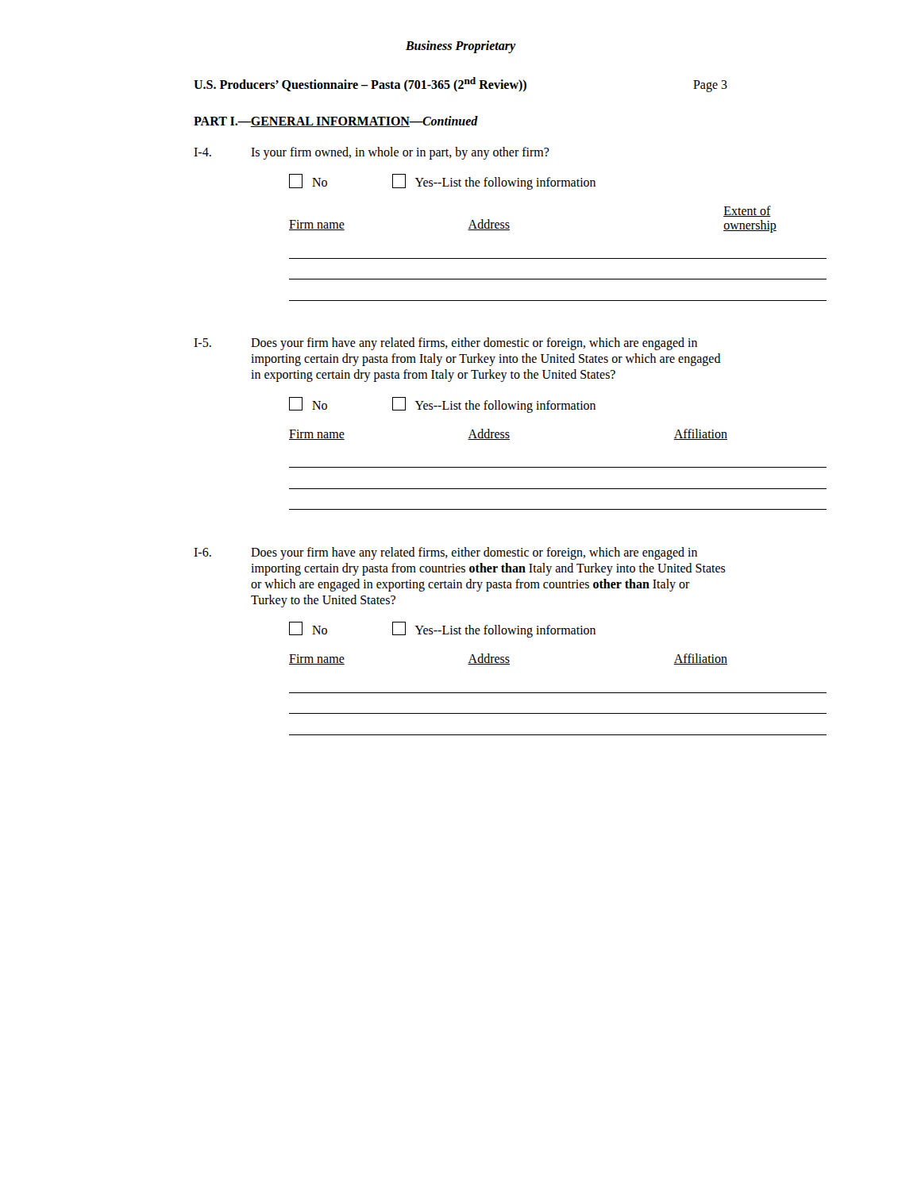Business Proprietary
U.S. Producers’ Questionnaire – Pasta (701-365 (2nd Review)) Page 3
PART I.—GENERAL INFORMATION—Continued
I-4.
Is your firm owned, in whole or in part, by any other firm?
No Yes--List the following information
| Firm name | | Address | | Extent of ownership |
| --- | --- | --- | --- | --- |
I-5.
Does your firm have any related firms, either domestic or foreign, which are engaged in importing certain dry pasta from Italy or Turkey into the United States or which are engaged in exporting certain dry pasta from Italy or Turkey to the United States?
No Yes--List the following information
| Firm name | | Address | | Affiliation |
| --- | --- | --- | --- | --- |
I-6.
Does your firm have any related firms, either domestic or foreign, which are engaged in importing certain dry pasta from countries other than Italy and Turkey into the United States or which are engaged in exporting certain dry pasta from countries other than Italy or Turkey to the United States?
No Yes--List the following information
| Firm name | | Address | | Affiliation |
| --- | --- | --- | --- | --- |